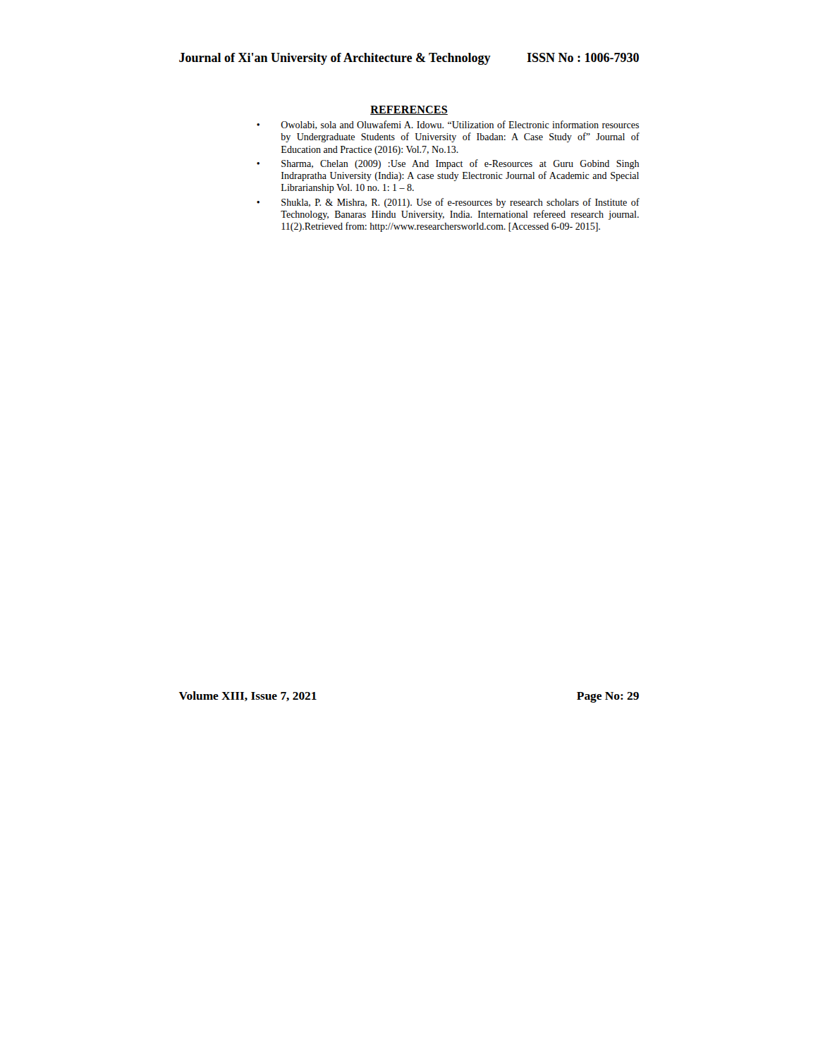Journal of Xi'an University of Architecture & Technology ISSN No : 1006-7930
REFERENCES
Owolabi, sola and Oluwafemi A. Idowu. “Utilization of Electronic information resources by Undergraduate Students of University of Ibadan: A Case Study of” Journal of Education and Practice (2016): Vol.7, No.13.
Sharma, Chelan (2009) :Use And Impact of e-Resources at Guru Gobind Singh Indrapratha University (India): A case study Electronic Journal of Academic and Special Librarianship Vol. 10 no. 1: 1 – 8.
Shukla, P. & Mishra, R. (2011). Use of e-resources by research scholars of Institute of Technology, Banaras Hindu University, India. International refereed research journal. 11(2).Retrieved from: http://www.researchersworld.com. [Accessed 6-09- 2015].
Volume XIII, Issue 7, 2021 Page No: 29